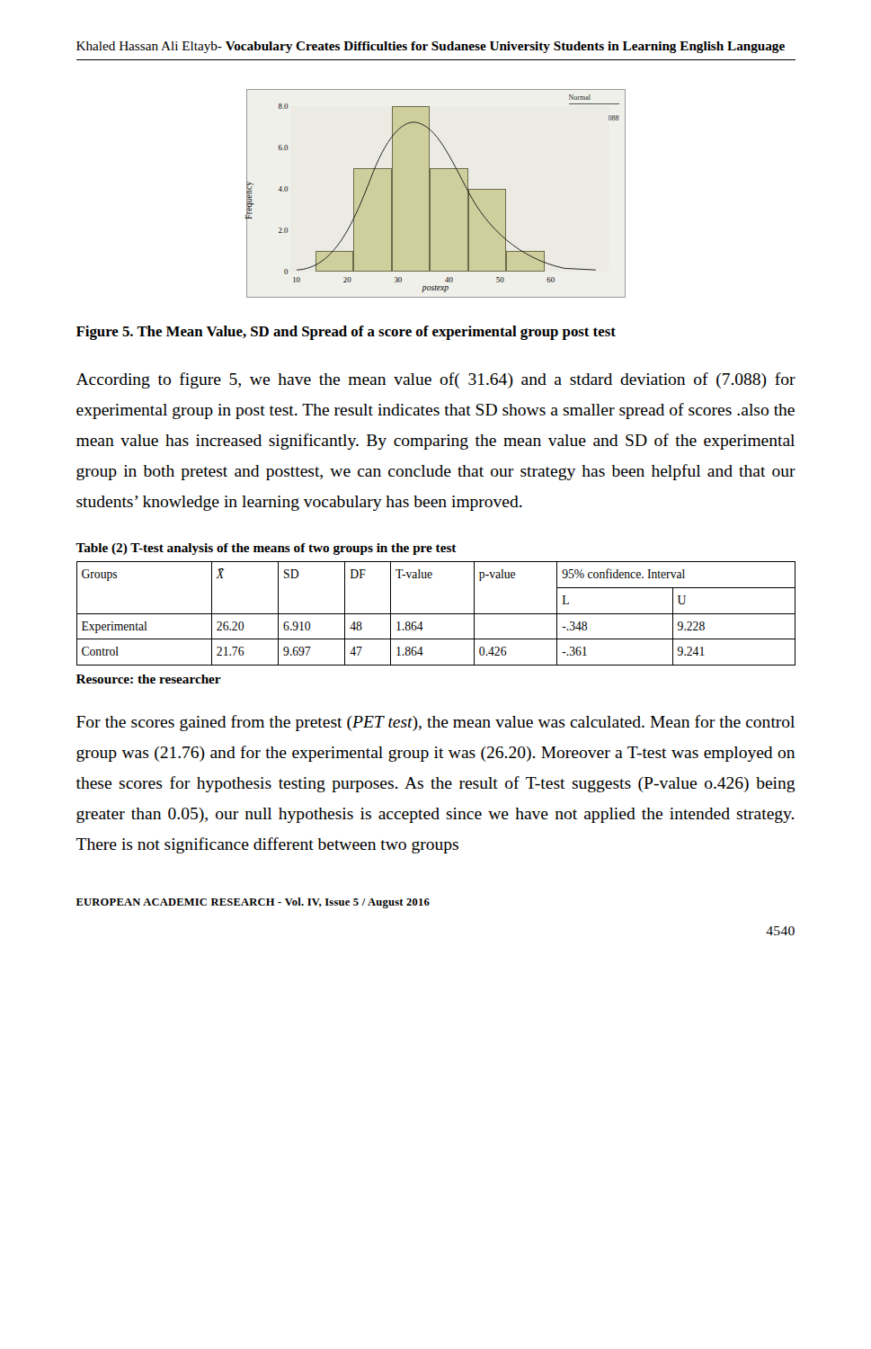Khaled Hassan Ali Eltayb- Vocabulary Creates Difficulties for Sudanese University Students in Learning English Language
Normal Mean = 31.64
Std. Dev. = 7.088
N = 25
Frequency
8.0 6.0 4.0 2.0 0
10 20 30 40 50 60
postexp
Figure 5. The Mean Value, SD and Spread of a score of experimental group post test
According to figure 5, we have the mean value of( 31.64) and a stdard deviation of (7.088) for experimental group in post test. The result indicates that SD shows a smaller spread of scores .also the mean value has increased significantly. By comparing the mean value and SD of the experimental group in both pretest and posttest, we can conclude that our strategy has been helpful and that our students’ knowledge in learning vocabulary has been improved.
Table (2) T-test analysis of the means of two groups in the pre test
| Groups | X̄ | SD | DF | T-value | p-value | 95% confidence. Interval |
| --- | --- | --- | --- | --- | --- | --- |
| L | U |
| Experimental | 26.20 | 6.910 | 48 | 1.864 | | -.348 | 9.228 |
| Control | 21.76 | 9.697 | 47 | 1.864 | 0.426 | -.361 | 9.241 |
Resource: the researcher
For the scores gained from the pretest (PET test), the mean value was calculated. Mean for the control group was (21.76) and for the experimental group it was (26.20). Moreover a T-test was employed on these scores for hypothesis testing purposes. As the result of T-test suggests (P-value o.426) being greater than 0.05), our null hypothesis is accepted since we have not applied the intended strategy. There is not significance different between two groups
EUROPEAN ACADEMIC RESEARCH - Vol. IV, Issue 5 / August 2016
4540